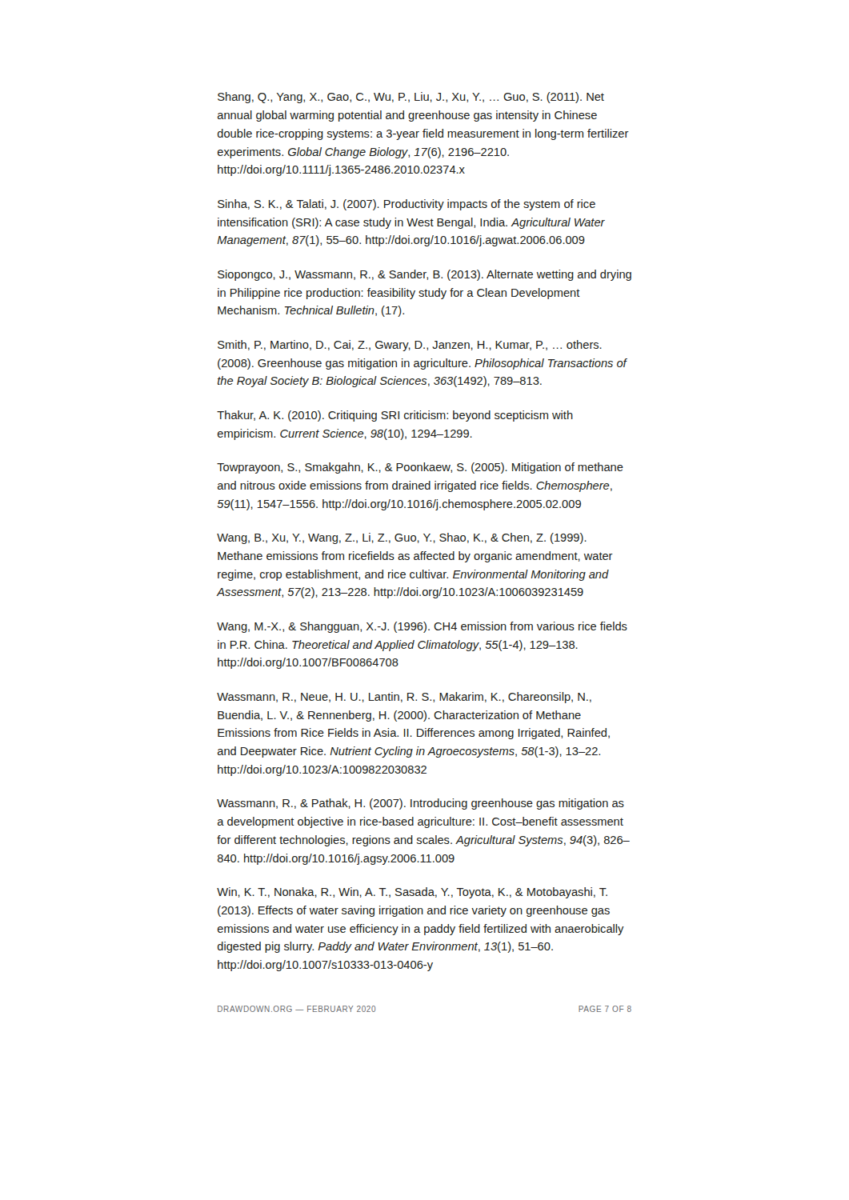Shang, Q., Yang, X., Gao, C., Wu, P., Liu, J., Xu, Y., … Guo, S. (2011). Net annual global warming potential and greenhouse gas intensity in Chinese double rice-cropping systems: a 3-year field measurement in long-term fertilizer experiments. Global Change Biology, 17(6), 2196–2210. http://doi.org/10.1111/j.1365-2486.2010.02374.x
Sinha, S. K., & Talati, J. (2007). Productivity impacts of the system of rice intensification (SRI): A case study in West Bengal, India. Agricultural Water Management, 87(1), 55–60. http://doi.org/10.1016/j.agwat.2006.06.009
Siopongco, J., Wassmann, R., & Sander, B. (2013). Alternate wetting and drying in Philippine rice production: feasibility study for a Clean Development Mechanism. Technical Bulletin, (17).
Smith, P., Martino, D., Cai, Z., Gwary, D., Janzen, H., Kumar, P., … others. (2008). Greenhouse gas mitigation in agriculture. Philosophical Transactions of the Royal Society B: Biological Sciences, 363(1492), 789–813.
Thakur, A. K. (2010). Critiquing SRI criticism: beyond scepticism with empiricism. Current Science, 98(10), 1294–1299.
Towprayoon, S., Smakgahn, K., & Poonkaew, S. (2005). Mitigation of methane and nitrous oxide emissions from drained irrigated rice fields. Chemosphere, 59(11), 1547–1556. http://doi.org/10.1016/j.chemosphere.2005.02.009
Wang, B., Xu, Y., Wang, Z., Li, Z., Guo, Y., Shao, K., & Chen, Z. (1999). Methane emissions from ricefields as affected by organic amendment, water regime, crop establishment, and rice cultivar. Environmental Monitoring and Assessment, 57(2), 213–228. http://doi.org/10.1023/A:1006039231459
Wang, M.-X., & Shangguan, X.-J. (1996). CH4 emission from various rice fields in P.R. China. Theoretical and Applied Climatology, 55(1-4), 129–138. http://doi.org/10.1007/BF00864708
Wassmann, R., Neue, H. U., Lantin, R. S., Makarim, K., Chareonsilp, N., Buendia, L. V., & Rennenberg, H. (2000). Characterization of Methane Emissions from Rice Fields in Asia. II. Differences among Irrigated, Rainfed, and Deepwater Rice. Nutrient Cycling in Agroecosystems, 58(1-3), 13–22. http://doi.org/10.1023/A:1009822030832
Wassmann, R., & Pathak, H. (2007). Introducing greenhouse gas mitigation as a development objective in rice-based agriculture: II. Cost–benefit assessment for different technologies, regions and scales. Agricultural Systems, 94(3), 826–840. http://doi.org/10.1016/j.agsy.2006.11.009
Win, K. T., Nonaka, R., Win, A. T., Sasada, Y., Toyota, K., & Motobayashi, T. (2013). Effects of water saving irrigation and rice variety on greenhouse gas emissions and water use efficiency in a paddy field fertilized with anaerobically digested pig slurry. Paddy and Water Environment, 13(1), 51–60. http://doi.org/10.1007/s10333-013-0406-y
DRAWDOWN.ORG — FEBRUARY 2020 PAGE 7 OF 8